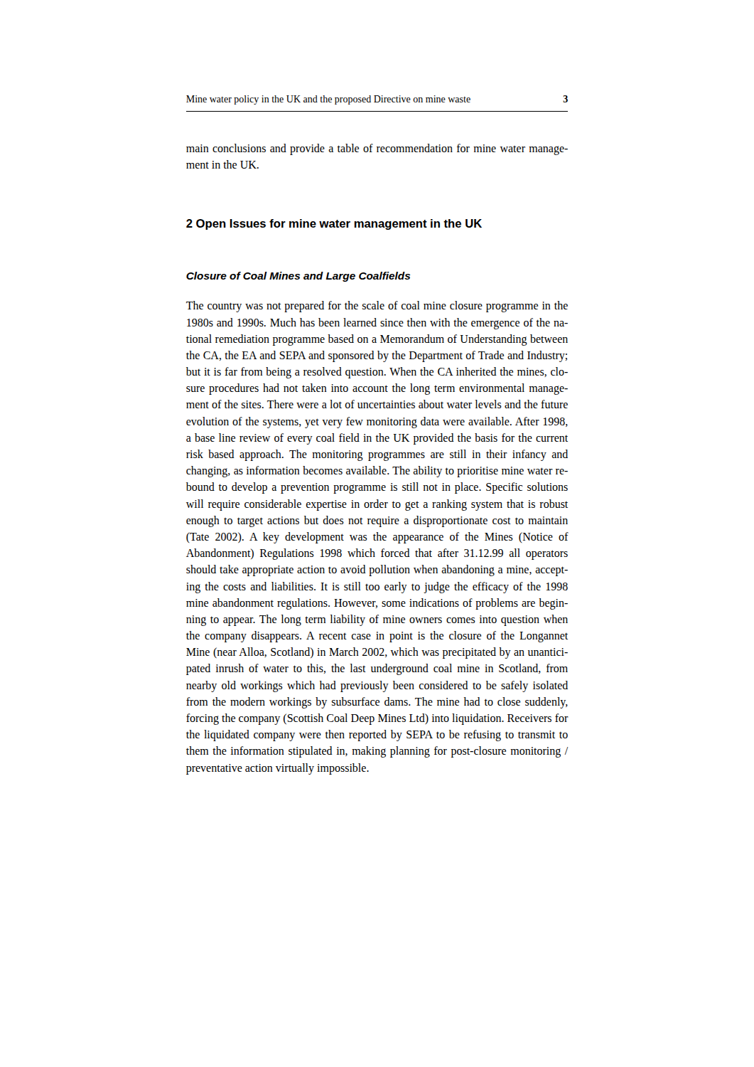Mine water policy in the UK and the proposed Directive on mine waste 3
main conclusions and provide a table of recommendation for mine water management in the UK.
2 Open Issues for mine water management in the UK
Closure of Coal Mines and Large Coalfields
The country was not prepared for the scale of coal mine closure programme in the 1980s and 1990s. Much has been learned since then with the emergence of the national remediation programme based on a Memorandum of Understanding between the CA, the EA and SEPA and sponsored by the Department of Trade and Industry; but it is far from being a resolved question. When the CA inherited the mines, closure procedures had not taken into account the long term environmental management of the sites. There were a lot of uncertainties about water levels and the future evolution of the systems, yet very few monitoring data were available. After 1998, a base line review of every coal field in the UK provided the basis for the current risk based approach. The monitoring programmes are still in their infancy and changing, as information becomes available. The ability to prioritise mine water rebound to develop a prevention programme is still not in place. Specific solutions will require considerable expertise in order to get a ranking system that is robust enough to target actions but does not require a disproportionate cost to maintain (Tate 2002). A key development was the appearance of the Mines (Notice of Abandonment) Regulations 1998 which forced that after 31.12.99 all operators should take appropriate action to avoid pollution when abandoning a mine, accepting the costs and liabilities. It is still too early to judge the efficacy of the 1998 mine abandonment regulations. However, some indications of problems are beginning to appear. The long term liability of mine owners comes into question when the company disappears. A recent case in point is the closure of the Longannet Mine (near Alloa, Scotland) in March 2002, which was precipitated by an unanticipated inrush of water to this, the last underground coal mine in Scotland, from nearby old workings which had previously been considered to be safely isolated from the modern workings by subsurface dams. The mine had to close suddenly, forcing the company (Scottish Coal Deep Mines Ltd) into liquidation. Receivers for the liquidated company were then reported by SEPA to be refusing to transmit to them the information stipulated in, making planning for post-closure monitoring / preventative action virtually impossible.